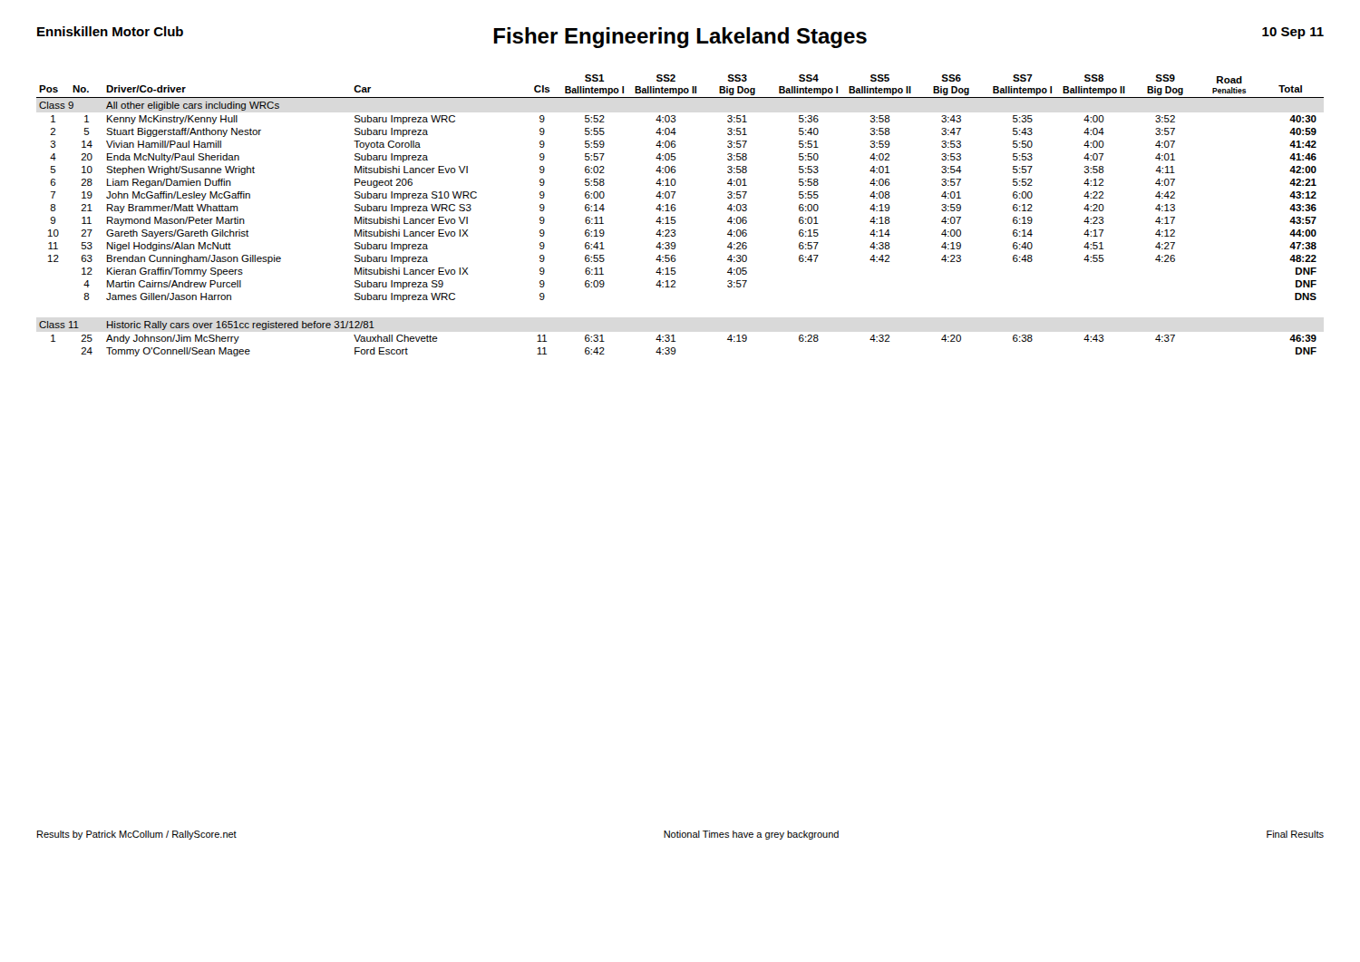Enniskillen Motor Club
Fisher Engineering Lakeland Stages
10 Sep 11
| Pos | No. | Driver/Co-driver | Car | Cls | SS1 Ballintempo I | SS2 Ballintempo II | SS3 Big Dog | SS4 Ballintempo I | SS5 Ballintempo II | SS6 Big Dog | SS7 Ballintempo I | SS8 Ballintempo II | SS9 Big Dog | Road Penalties | Total |
| --- | --- | --- | --- | --- | --- | --- | --- | --- | --- | --- | --- | --- | --- | --- | --- |
| Class 9 | All other eligible cars including WRCs |
| 1 | 1 | Kenny McKinstry/Kenny Hull | Subaru Impreza WRC | 9 | 5:52 | 4:03 | 3:51 | 5:36 | 3:58 | 3:43 | 5:35 | 4:00 | 3:52 | | 40:30 |
| 2 | 5 | Stuart Biggerstaff/Anthony Nestor | Subaru Impreza | 9 | 5:55 | 4:04 | 3:51 | 5:40 | 3:58 | 3:47 | 5:43 | 4:04 | 3:57 | | 40:59 |
| 3 | 14 | Vivian Hamill/Paul Hamill | Toyota Corolla | 9 | 5:59 | 4:06 | 3:57 | 5:51 | 3:59 | 3:53 | 5:50 | 4:00 | 4:07 | | 41:42 |
| 4 | 20 | Enda McNulty/Paul Sheridan | Subaru Impreza | 9 | 5:57 | 4:05 | 3:58 | 5:50 | 4:02 | 3:53 | 5:53 | 4:07 | 4:01 | | 41:46 |
| 5 | 10 | Stephen Wright/Susanne Wright | Mitsubishi Lancer Evo VI | 9 | 6:02 | 4:06 | 3:58 | 5:53 | 4:01 | 3:54 | 5:57 | 3:58 | 4:11 | | 42:00 |
| 6 | 28 | Liam Regan/Damien Duffin | Peugeot 206 | 9 | 5:58 | 4:10 | 4:01 | 5:58 | 4:06 | 3:57 | 5:52 | 4:12 | 4:07 | | 42:21 |
| 7 | 19 | John McGaffin/Lesley McGaffin | Subaru Impreza S10 WRC | 9 | 6:00 | 4:07 | 3:57 | 5:55 | 4:08 | 4:01 | 6:00 | 4:22 | 4:42 | | 43:12 |
| 8 | 21 | Ray Brammer/Matt Whattam | Subaru Impreza WRC S3 | 9 | 6:14 | 4:16 | 4:03 | 6:00 | 4:19 | 3:59 | 6:12 | 4:20 | 4:13 | | 43:36 |
| 9 | 11 | Raymond Mason/Peter Martin | Mitsubishi Lancer Evo VI | 9 | 6:11 | 4:15 | 4:06 | 6:01 | 4:18 | 4:07 | 6:19 | 4:23 | 4:17 | | 43:57 |
| 10 | 27 | Gareth Sayers/Gareth Gilchrist | Mitsubishi Lancer Evo IX | 9 | 6:19 | 4:23 | 4:06 | 6:15 | 4:14 | 4:00 | 6:14 | 4:17 | 4:12 | | 44:00 |
| 11 | 53 | Nigel Hodgins/Alan McNutt | Subaru Impreza | 9 | 6:41 | 4:39 | 4:26 | 6:57 | 4:38 | 4:19 | 6:40 | 4:51 | 4:27 | | 47:38 |
| 12 | 63 | Brendan Cunningham/Jason Gillespie | Subaru Impreza | 9 | 6:55 | 4:56 | 4:30 | 6:47 | 4:42 | 4:23 | 6:48 | 4:55 | 4:26 | | 48:22 |
| | 12 | Kieran Graffin/Tommy Speers | Mitsubishi Lancer Evo IX | 9 | 6:11 | 4:15 | 4:05 | | | | | | | | DNF |
| | 4 | Martin Cairns/Andrew Purcell | Subaru Impreza S9 | 9 | 6:09 | 4:12 | 3:57 | | | | | | | | DNF |
| | 8 | James Gillen/Jason Harron | Subaru Impreza WRC | 9 | | | | | | | | | | | DNS |
| Class 11 | Historic Rally cars over 1651cc registered before 31/12/81 |
| 1 | 25 | Andy Johnson/Jim McSherry | Vauxhall Chevette | 11 | 6:31 | 4:31 | 4:19 | 6:28 | 4:32 | 4:20 | 6:38 | 4:43 | 4:37 | | 46:39 |
| | 24 | Tommy O'Connell/Sean Magee | Ford Escort | 11 | 6:42 | 4:39 | | | | | | | | | DNF |
Results by Patrick McCollum / RallyScore.net
Notional Times have a grey background
Final Results